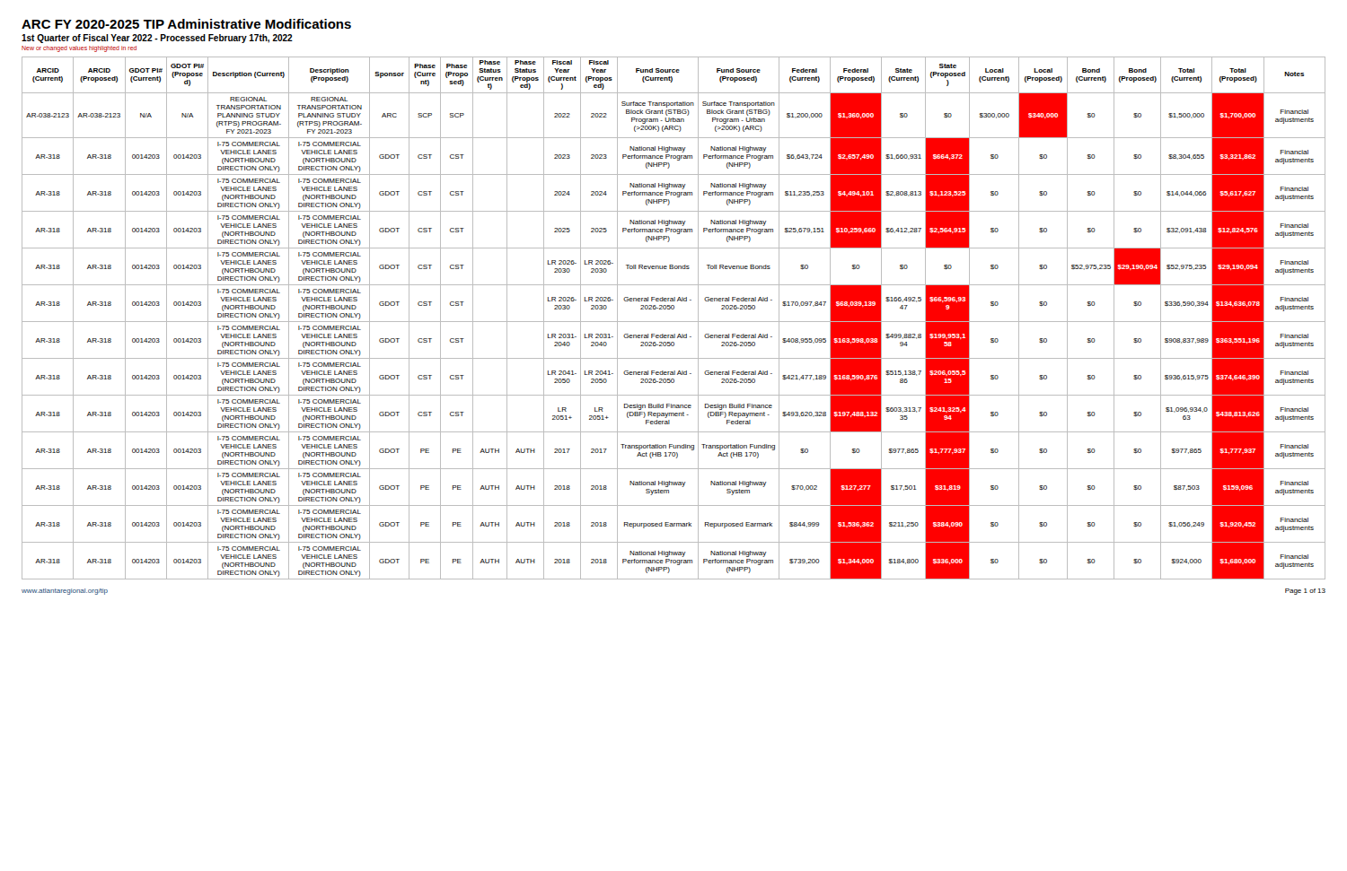ARC FY 2020-2025 TIP Administrative Modifications
1st Quarter of Fiscal Year 2022 - Processed February 17th, 2022
New or changed values highlighted in red
| ARCID (Current) | ARCID (Proposed) | GDOT PI# (Current) | GDOT PI# (Proposed) | Description (Current) | Description (Proposed) | Sponsor | Phase (Current) | Phase (Proposed) | Phase Status (Current) | Phase Status (Proposed) | Fiscal Year (Current) | Fiscal Year (Proposed) | Fund Source (Current) | Fund Source (Proposed) | Federal (Current) | Federal (Proposed) | State (Current) | State (Proposed) | Local (Current) | Local (Proposed) | Bond (Current) | Bond (Proposed) | Total (Current) | Total (Proposed) | Notes |
| --- | --- | --- | --- | --- | --- | --- | --- | --- | --- | --- | --- | --- | --- | --- | --- | --- | --- | --- | --- | --- | --- | --- | --- | --- | --- |
| AR-038-2123 | AR-038-2123 | N/A | N/A | REGIONAL TRANSPORTATION PLANNING STUDY (RTPS) PROGRAM- FY 2021-2023 | REGIONAL TRANSPORTATION PLANNING STUDY (RTPS) PROGRAM- FY 2021-2023 | ARC | SCP | SCP | | | 2022 | 2022 | Surface Transportation Block Grant (STBG) Program - Urban (>200K) (ARC) | Surface Transportation Block Grant (STBG) Program - Urban (>200K) (ARC) | $1,200,000 | $1,360,000 | $0 | $0 | $300,000 | $340,000 | $0 | $0 | $1,500,000 | $1,700,000 | Financial adjustments |
| AR-318 | AR-318 | 0014203 | 0014203 | I-75 COMMERCIAL VEHICLE LANES (NORTHBOUND DIRECTION ONLY) | I-75 COMMERCIAL VEHICLE LANES (NORTHBOUND DIRECTION ONLY) | GDOT | CST | CST | | | 2023 | 2023 | National Highway Performance Program (NHPP) | National Highway Performance Program (NHPP) | $6,643,724 | $2,657,490 | $1,660,931 | $664,372 | $0 | $0 | $0 | $0 | $8,304,655 | $3,321,862 | Financial adjustments |
| AR-318 | AR-318 | 0014203 | 0014203 | I-75 COMMERCIAL VEHICLE LANES (NORTHBOUND DIRECTION ONLY) | I-75 COMMERCIAL VEHICLE LANES (NORTHBOUND DIRECTION ONLY) | GDOT | CST | CST | | | 2024 | 2024 | National Highway Performance Program (NHPP) | National Highway Performance Program (NHPP) | $11,235,253 | $4,494,101 | $2,808,813 | $1,123,525 | $0 | $0 | $0 | $0 | $14,044,066 | $5,617,627 | Financial adjustments |
| AR-318 | AR-318 | 0014203 | 0014203 | I-75 COMMERCIAL VEHICLE LANES (NORTHBOUND DIRECTION ONLY) | I-75 COMMERCIAL VEHICLE LANES (NORTHBOUND DIRECTION ONLY) | GDOT | CST | CST | | | 2025 | 2025 | National Highway Performance Program (NHPP) | National Highway Performance Program (NHPP) | $25,679,151 | $10,259,660 | $6,412,287 | $2,564,915 | $0 | $0 | $0 | $0 | $32,091,438 | $12,824,576 | Financial adjustments |
| AR-318 | AR-318 | 0014203 | 0014203 | I-75 COMMERCIAL VEHICLE LANES (NORTHBOUND DIRECTION ONLY) | I-75 COMMERCIAL VEHICLE LANES (NORTHBOUND DIRECTION ONLY) | GDOT | CST | CST | | | LR 2026-2030 | LR 2026-2030 | Toll Revenue Bonds | Toll Revenue Bonds | $0 | $0 | $0 | $0 | $0 | $0 | $52,975,235 | $29,190,094 | $52,975,235 | $29,190,094 | Financial adjustments |
| AR-318 | AR-318 | 0014203 | 0014203 | I-75 COMMERCIAL VEHICLE LANES (NORTHBOUND DIRECTION ONLY) | I-75 COMMERCIAL VEHICLE LANES (NORTHBOUND DIRECTION ONLY) | GDOT | CST | CST | | | LR 2026-2030 | LR 2026-2030 | General Federal Aid - 2026-2050 | General Federal Aid - 2026-2050 | $170,097,847 | $68,039,139 | $166,492,547 | $66,596,939 | $0 | $0 | $0 | $0 | $336,590,394 | $134,636,078 | Financial adjustments |
| AR-318 | AR-318 | 0014203 | 0014203 | I-75 COMMERCIAL VEHICLE LANES (NORTHBOUND DIRECTION ONLY) | I-75 COMMERCIAL VEHICLE LANES (NORTHBOUND DIRECTION ONLY) | GDOT | CST | CST | | | LR 2031-2040 | LR 2031-2040 | General Federal Aid - 2026-2050 | General Federal Aid - 2026-2050 | $408,955,095 | $163,598,038 | $499,882,894 | $199,953,158 | $0 | $0 | $0 | $0 | $908,837,989 | $363,551,196 | Financial adjustments |
| AR-318 | AR-318 | 0014203 | 0014203 | I-75 COMMERCIAL VEHICLE LANES (NORTHBOUND DIRECTION ONLY) | I-75 COMMERCIAL VEHICLE LANES (NORTHBOUND DIRECTION ONLY) | GDOT | CST | CST | | | LR 2041-2050 | LR 2041-2050 | General Federal Aid - 2026-2050 | General Federal Aid - 2026-2050 | $421,477,189 | $168,590,876 | $515,138,786 | $206,055,515 | $0 | $0 | $0 | $0 | $936,615,975 | $374,646,390 | Financial adjustments |
| AR-318 | AR-318 | 0014203 | 0014203 | I-75 COMMERCIAL VEHICLE LANES (NORTHBOUND DIRECTION ONLY) | I-75 COMMERCIAL VEHICLE LANES (NORTHBOUND DIRECTION ONLY) | GDOT | CST | CST | | | LR 2051+ | LR 2051+ | Design Build Finance (DBF) Repayment - Federal | Design Build Finance (DBF) Repayment - Federal | $493,620,328 | $197,488,132 | $603,313,735 | $241,325,494 | $0 | $0 | $0 | $0 | $1,096,934,063 | $438,813,626 | Financial adjustments |
| AR-318 | AR-318 | 0014203 | 0014203 | I-75 COMMERCIAL VEHICLE LANES (NORTHBOUND DIRECTION ONLY) | I-75 COMMERCIAL VEHICLE LANES (NORTHBOUND DIRECTION ONLY) | GDOT | PE | PE | AUTH | AUTH | 2017 | 2017 | Transportation Funding Act (HB 170) | Transportation Funding Act (HB 170) | $0 | $0 | $977,865 | $1,777,937 | $0 | $0 | $0 | $0 | $977,865 | $1,777,937 | Financial adjustments |
| AR-318 | AR-318 | 0014203 | 0014203 | I-75 COMMERCIAL VEHICLE LANES (NORTHBOUND DIRECTION ONLY) | I-75 COMMERCIAL VEHICLE LANES (NORTHBOUND DIRECTION ONLY) | GDOT | PE | PE | AUTH | AUTH | 2018 | 2018 | National Highway System | National Highway System | $70,002 | $127,277 | $17,501 | $31,819 | $0 | $0 | $0 | $0 | $87,503 | $159,096 | Financial adjustments |
| AR-318 | AR-318 | 0014203 | 0014203 | I-75 COMMERCIAL VEHICLE LANES (NORTHBOUND DIRECTION ONLY) | I-75 COMMERCIAL VEHICLE LANES (NORTHBOUND DIRECTION ONLY) | GDOT | PE | PE | AUTH | AUTH | 2018 | 2018 | Repurposed Earmark | Repurposed Earmark | $844,999 | $1,536,362 | $211,250 | $384,090 | $0 | $0 | $0 | $0 | $1,056,249 | $1,920,452 | Financial adjustments |
| AR-318 | AR-318 | 0014203 | 0014203 | I-75 COMMERCIAL VEHICLE LANES (NORTHBOUND DIRECTION ONLY) | I-75 COMMERCIAL VEHICLE LANES (NORTHBOUND DIRECTION ONLY) | GDOT | PE | PE | AUTH | AUTH | 2018 | 2018 | National Highway Performance Program (NHPP) | National Highway Performance Program (NHPP) | $739,200 | $1,344,000 | $184,800 | $336,000 | $0 | $0 | $0 | $0 | $924,000 | $1,680,000 | Financial adjustments |
www.atlantaregional.org/tip Page 1 of 13